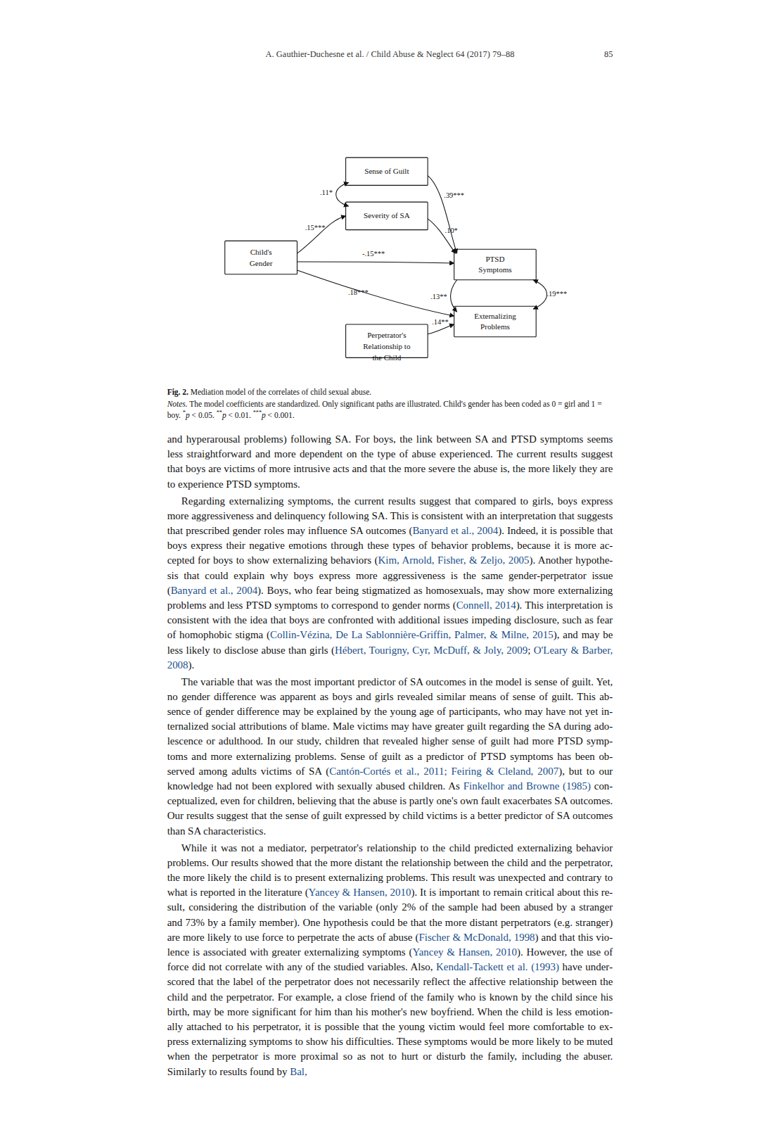A. Gauthier-Duchesne et al. / Child Abuse & Neglect 64 (2017) 79–88 85
Sense of Guilt Severity of SA Child's Gender PTSD Symptoms Externalizing Problems Perpetrator's Relationship to the Child .15*** .11* .39*** .10* -.15*** .18*** .13** .19*** .14**
Fig. 2. Mediation model of the correlates of child sexual abuse.
Notes. The model coefficients are standardized. Only significant paths are illustrated. Child's gender has been coded as 0 = girl and 1 = boy. *p < 0.05. **p < 0.01. ***p < 0.001.
and hyperarousal problems) following SA. For boys, the link between SA and PTSD symptoms seems less straightforward and more dependent on the type of abuse experienced. The current results suggest that boys are victims of more intrusive acts and that the more severe the abuse is, the more likely they are to experience PTSD symptoms.
Regarding externalizing symptoms, the current results suggest that compared to girls, boys express more aggressiveness and delinquency following SA. This is consistent with an interpretation that suggests that prescribed gender roles may influence SA outcomes (Banyard et al., 2004). Indeed, it is possible that boys express their negative emotions through these types of behavior problems, because it is more accepted for boys to show externalizing behaviors (Kim, Arnold, Fisher, & Zeljo, 2005). Another hypothesis that could explain why boys express more aggressiveness is the same gender-perpetrator issue (Banyard et al., 2004). Boys, who fear being stigmatized as homosexuals, may show more externalizing problems and less PTSD symptoms to correspond to gender norms (Connell, 2014). This interpretation is consistent with the idea that boys are confronted with additional issues impeding disclosure, such as fear of homophobic stigma (Collin-Vézina, De La Sablonnière-Griffin, Palmer, & Milne, 2015), and may be less likely to disclose abuse than girls (Hébert, Tourigny, Cyr, McDuff, & Joly, 2009; O'Leary & Barber, 2008).
The variable that was the most important predictor of SA outcomes in the model is sense of guilt. Yet, no gender difference was apparent as boys and girls revealed similar means of sense of guilt. This absence of gender difference may be explained by the young age of participants, who may have not yet internalized social attributions of blame. Male victims may have greater guilt regarding the SA during adolescence or adulthood. In our study, children that revealed higher sense of guilt had more PTSD symptoms and more externalizing problems. Sense of guilt as a predictor of PTSD symptoms has been observed among adults victims of SA (Cantón-Cortés et al., 2011; Feiring & Cleland, 2007), but to our knowledge had not been explored with sexually abused children. As Finkelhor and Browne (1985) conceptualized, even for children, believing that the abuse is partly one's own fault exacerbates SA outcomes. Our results suggest that the sense of guilt expressed by child victims is a better predictor of SA outcomes than SA characteristics.
While it was not a mediator, perpetrator's relationship to the child predicted externalizing behavior problems. Our results showed that the more distant the relationship between the child and the perpetrator, the more likely the child is to present externalizing problems. This result was unexpected and contrary to what is reported in the literature (Yancey & Hansen, 2010). It is important to remain critical about this result, considering the distribution of the variable (only 2% of the sample had been abused by a stranger and 73% by a family member). One hypothesis could be that the more distant perpetrators (e.g. stranger) are more likely to use force to perpetrate the acts of abuse (Fischer & McDonald, 1998) and that this violence is associated with greater externalizing symptoms (Yancey & Hansen, 2010). However, the use of force did not correlate with any of the studied variables. Also, Kendall-Tackett et al. (1993) have underscored that the label of the perpetrator does not necessarily reflect the affective relationship between the child and the perpetrator. For example, a close friend of the family who is known by the child since his birth, may be more significant for him than his mother's new boyfriend. When the child is less emotionally attached to his perpetrator, it is possible that the young victim would feel more comfortable to express externalizing symptoms to show his difficulties. These symptoms would be more likely to be muted when the perpetrator is more proximal so as not to hurt or disturb the family, including the abuser. Similarly to results found by Bal,